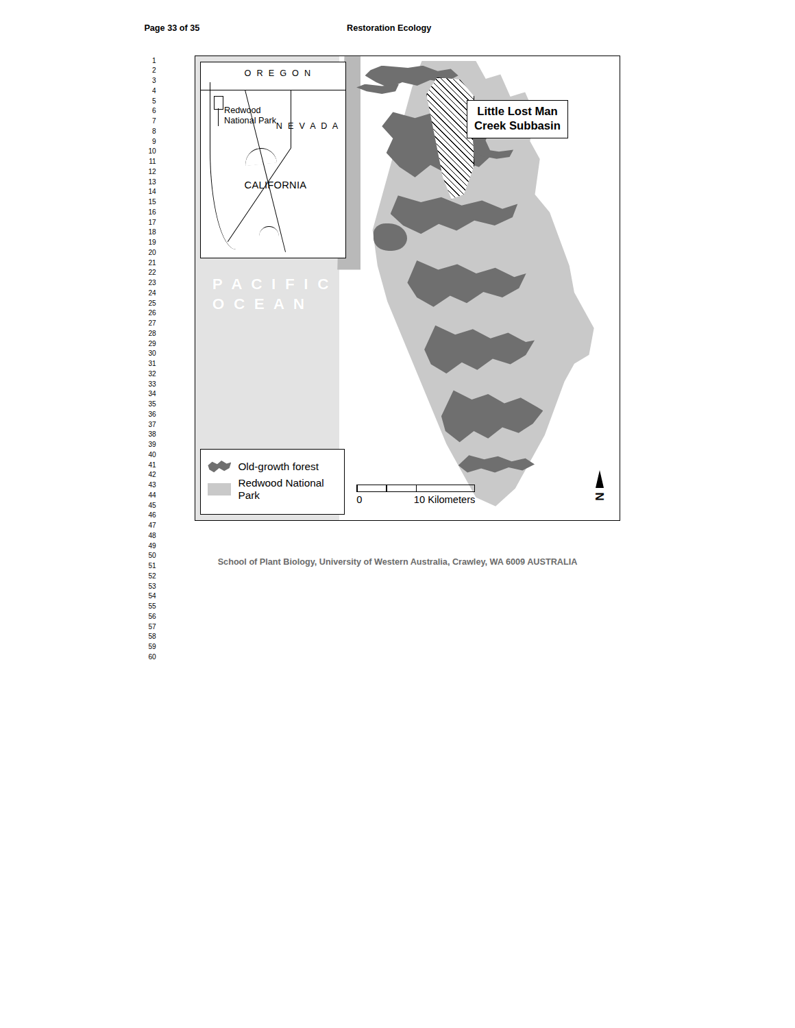Page 33 of 35 Restoration Ecology
12345 678910 1112131415 1617181920 2122232425 2627282930 3132333435 3637383940 4142434445 4647484950 5152535455 5657585960
P A C I F I C
O C E A N
Little Lost Man
Creek Subbasin
O R E G O N
N E V A D A
CALIFORNIA
Redwood
National Park
Old-growth forest
Redwood National Park
0 10 Kilometers
N
School of Plant Biology, University of Western Australia, Crawley, WA 6009 AUSTRALIA